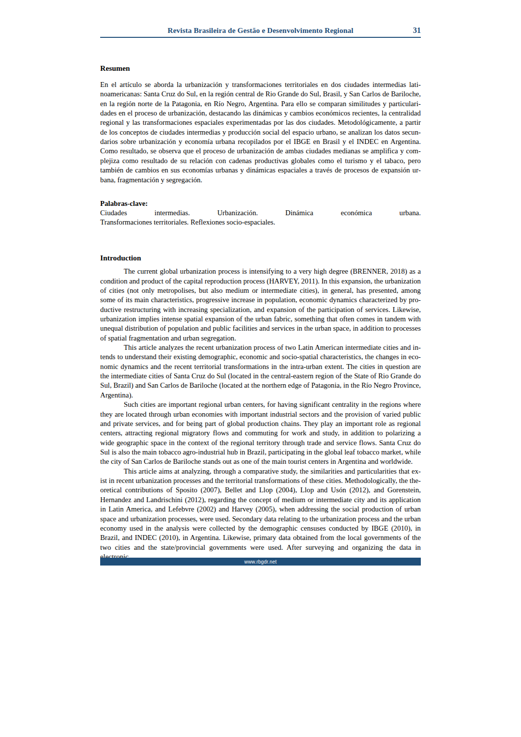Revista Brasileira de Gestão e Desenvolvimento Regional
31
Resumen
En el artículo se aborda la urbanización y transformaciones territoriales en dos ciudades intermedias latinoamericanas: Santa Cruz do Sul, en la región central de Rio Grande do Sul, Brasil, y San Carlos de Bariloche, en la región norte de la Patagonia, en Río Negro, Argentina. Para ello se comparan similitudes y particularidades en el proceso de urbanización, destacando las dinámicas y cambios económicos recientes, la centralidad regional y las transformaciones espaciales experimentadas por las dos ciudades. Metodológicamente, a partir de los conceptos de ciudades intermedias y producción social del espacio urbano, se analizan los datos secundarios sobre urbanización y economía urbana recopilados por el IBGE en Brasil y el INDEC en Argentina. Como resultado, se observa que el proceso de urbanización de ambas ciudades medianas se amplifica y complejiza como resultado de su relación con cadenas productivas globales como el turismo y el tabaco, pero también de cambios en sus economías urbanas y dinámicas espaciales a través de procesos de expansión urbana, fragmentación y segregación.
Palabras-clave: Ciudades intermedias. Urbanización. Dinámica económica urbana. Transformaciones territoriales. Reflexiones socio-espaciales.
Introduction
The current global urbanization process is intensifying to a very high degree (BRENNER, 2018) as a condition and product of the capital reproduction process (HARVEY, 2011). In this expansion, the urbanization of cities (not only metropolises, but also medium or intermediate cities), in general, has presented, among some of its main characteristics, progressive increase in population, economic dynamics characterized by productive restructuring with increasing specialization, and expansion of the participation of services. Likewise, urbanization implies intense spatial expansion of the urban fabric, something that often comes in tandem with unequal distribution of population and public facilities and services in the urban space, in addition to processes of spatial fragmentation and urban segregation.
This article analyzes the recent urbanization process of two Latin American intermediate cities and intends to understand their existing demographic, economic and socio-spatial characteristics, the changes in economic dynamics and the recent territorial transformations in the intra-urban extent. The cities in question are the intermediate cities of Santa Cruz do Sul (located in the central-eastern region of the State of Rio Grande do Sul, Brazil) and San Carlos de Bariloche (located at the northern edge of Patagonia, in the Río Negro Province, Argentina).
Such cities are important regional urban centers, for having significant centrality in the regions where they are located through urban economies with important industrial sectors and the provision of varied public and private services, and for being part of global production chains. They play an important role as regional centers, attracting regional migratory flows and commuting for work and study, in addition to polarizing a wide geographic space in the context of the regional territory through trade and service flows. Santa Cruz do Sul is also the main tobacco agro-industrial hub in Brazil, participating in the global leaf tobacco market, while the city of San Carlos de Bariloche stands out as one of the main tourist centers in Argentina and worldwide.
This article aims at analyzing, through a comparative study, the similarities and particularities that exist in recent urbanization processes and the territorial transformations of these cities. Methodologically, the theoretical contributions of Sposito (2007), Bellet and Llop (2004), Llop and Usón (2012), and Gorenstein, Hernandez and Landrischini (2012), regarding the concept of medium or intermediate city and its application in Latin America, and Lefebvre (2002) and Harvey (2005), when addressing the social production of urban space and urbanization processes, were used. Secondary data relating to the urbanization process and the urban economy used in the analysis were collected by the demographic censuses conducted by IBGE (2010), in Brazil, and INDEC (2010), in Argentina. Likewise, primary data obtained from the local governments of the two cities and the state/provincial governments were used. After surveying and organizing the data in electronic
www.rbgdr.net